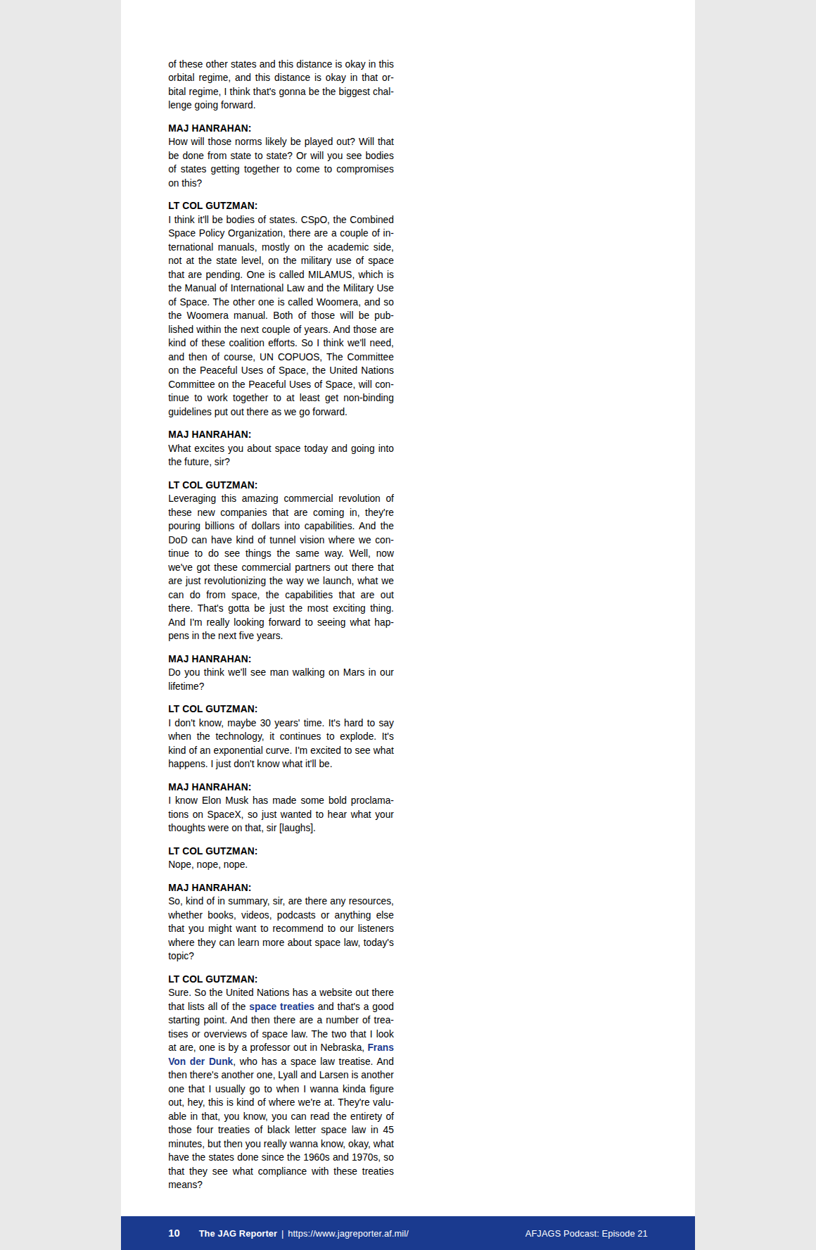of these other states and this distance is okay in this orbital regime, and this distance is okay in that orbital regime, I think that's gonna be the biggest challenge going forward.
Maj Hanrahan:
How will those norms likely be played out? Will that be done from state to state? Or will you see bodies of states getting together to come to compromises on this?
Lt Col Gutzman:
I think it'll be bodies of states. CSpO, the Combined Space Policy Organization, there are a couple of international manuals, mostly on the academic side, not at the state level, on the military use of space that are pending. One is called MILAMUS, which is the Manual of International Law and the Military Use of Space. The other one is called Woomera, and so the Woomera manual. Both of those will be published within the next couple of years. And those are kind of these coalition efforts. So I think we'll need, and then of course, UN COPUOS, The Committee on the Peaceful Uses of Space, the United Nations Committee on the Peaceful Uses of Space, will continue to work together to at least get non-binding guidelines put out there as we go forward.
Maj Hanrahan:
What excites you about space today and going into the future, sir?
Lt Col Gutzman:
Leveraging this amazing commercial revolution of these new companies that are coming in, they're pouring billions of dollars into capabilities. And the DoD can have kind of tunnel vision where we continue to do see things the same way. Well, now we've got these commercial partners out there that are just revolutionizing the way we launch, what we can do from space, the capabilities that are out there. That's gotta be just the most exciting thing. And I'm really looking forward to seeing what happens in the next five years.
Maj Hanrahan:
Do you think we'll see man walking on Mars in our lifetime?
Lt Col Gutzman:
I don't know, maybe 30 years' time. It's hard to say when the technology, it continues to explode. It's kind of an exponential curve. I'm excited to see what happens. I just don't know what it'll be.
Maj Hanrahan:
I know Elon Musk has made some bold proclamations on SpaceX, so just wanted to hear what your thoughts were on that, sir [laughs].
Lt Col Gutzman:
Nope, nope, nope.
Maj Hanrahan:
So, kind of in summary, sir, are there any resources, whether books, videos, podcasts or anything else that you might want to recommend to our listeners where they can learn more about space law, today's topic?
Lt Col Gutzman:
Sure. So the United Nations has a website out there that lists all of the space treaties and that's a good starting point. And then there are a number of treatises or overviews of space law. The two that I look at are, one is by a professor out in Nebraska, Frans Von der Dunk, who has a space law treatise. And then there's another one, Lyall and Larsen is another one that I usually go to when I wanna kinda figure out, hey, this is kind of where we're at. They're valuable in that, you know, you can read the entirety of those four treaties of black letter space law in 45 minutes, but then you really wanna know, okay, what have the states done since the 1960s and 1970s, so that they see what compliance with these treaties means?
10 The JAG Reporter|https://www.jagreporter.af.mil/
AFJAGS Podcast: Episode 21